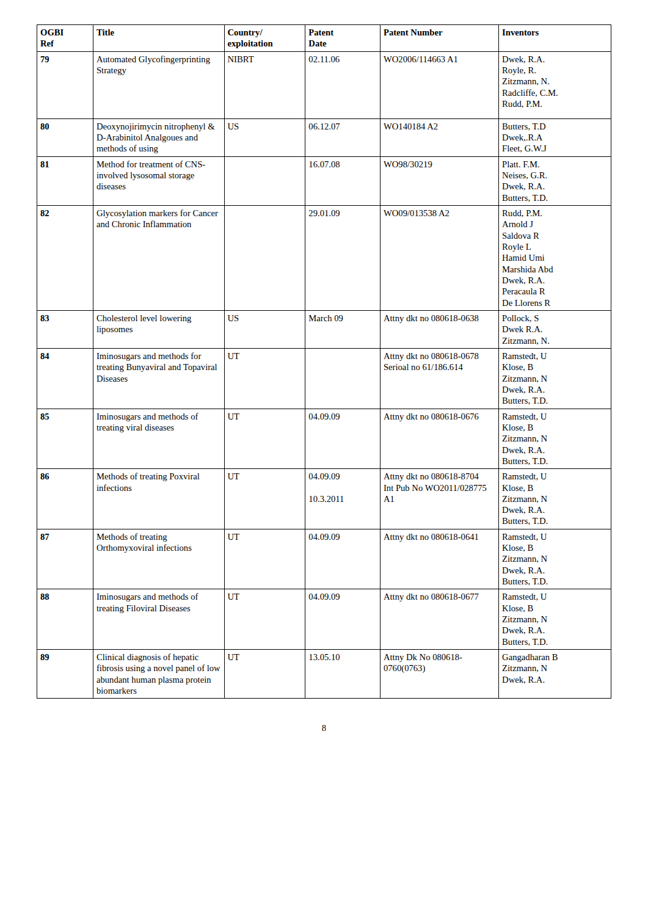| OGBI Ref | Title | Country/ exploitation | Patent Date | Patent Number | Inventors |
| --- | --- | --- | --- | --- | --- |
| 79 | Automated Glycofingerprinting Strategy | NIBRT | 02.11.06 | WO2006/114663 A1 | Dwek, R.A. Royle, R. Zitzmann, N. Radcliffe, C.M. Rudd, P.M. |
| 80 | Deoxynojirimycin nitrophenyl & D-Arabinitol Analgoues and methods of using | US | 06.12.07 | WO140184 A2 | Butters, T.D Dwek,.R.A Fleet, G.W.J |
| 81 | Method for treatment of CNS-involved lysosomal storage diseases | | 16.07.08 | WO98/30219 | Platt. F.M. Neises, G.R. Dwek, R.A. Butters, T.D. |
| 82 | Glycosylation markers for Cancer and Chronic Inflammation | | 29.01.09 | WO09/013538 A2 | Rudd, P.M. Arnold J Saldova R Royle L Hamid Umi Marshida Abd Dwek, R.A. Peracaula R De Llorens R |
| 83 | Cholesterol level lowering liposomes | US | March 09 | Attny dkt no 080618-0638 | Pollock, S Dwek R.A. Zitzmann, N. |
| 84 | Iminosugars and methods for treating Bunyaviral and Topaviral Diseases | UT | | Attny dkt no 080618-0678 Serioal no 61/186.614 | Ramstedt, U Klose, B Zitzmann, N Dwek, R.A. Butters, T.D. |
| 85 | Iminosugars and methods of treating viral diseases | UT | 04.09.09 | Attny dkt no 080618-0676 | Ramstedt, U Klose, B Zitzmann, N Dwek, R.A. Butters, T.D. |
| 86 | Methods of treating Poxviral infections | UT | 04.09.09 10.3.2011 | Attny dkt no 080618-8704 Int Pub No WO2011/028775 A1 | Ramstedt, U Klose, B Zitzmann, N Dwek, R.A. Butters, T.D. |
| 87 | Methods of treating Orthomyxoviral infections | UT | 04.09.09 | Attny dkt no 080618-0641 | Ramstedt, U Klose, B Zitzmann, N Dwek, R.A. Butters, T.D. |
| 88 | Iminosugars and methods of treating Filoviral Diseases | UT | 04.09.09 | Attny dkt no 080618-0677 | Ramstedt, U Klose, B Zitzmann, N Dwek, R.A. Butters, T.D. |
| 89 | Clinical diagnosis of hepatic fibrosis using a novel panel of low abundant human plasma protein biomarkers | UT | 13.05.10 | Attny Dk No 080618-0760(0763) | Gangadharan B Zitzmann, N Dwek, R.A. |
8